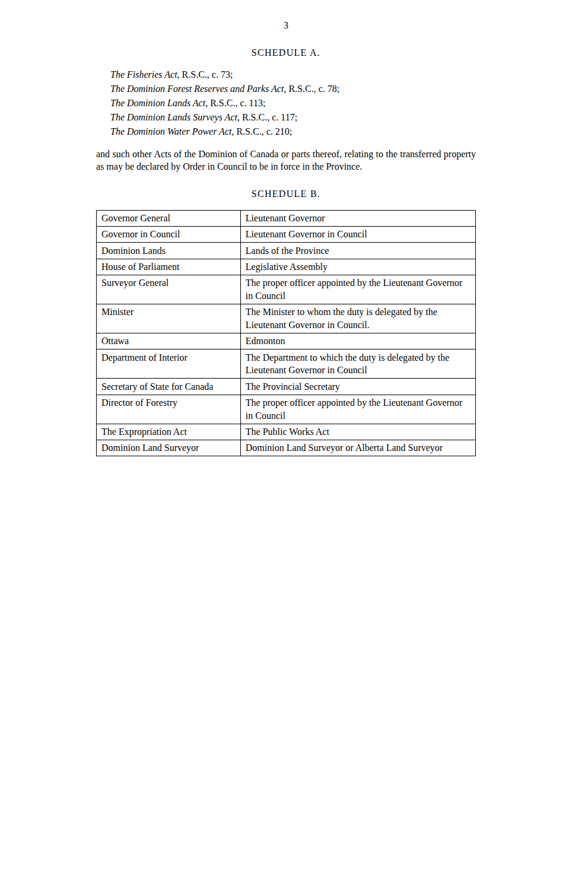3
SCHEDULE A.
The Fisheries Act, R.S.C., c. 73;
The Dominion Forest Reserves and Parks Act, R.S.C., c. 78;
The Dominion Lands Act, R.S.C., c. 113;
The Dominion Lands Surveys Act, R.S.C., c. 117;
The Dominion Water Power Act, R.S.C., c. 210;
and such other Acts of the Dominion of Canada or parts thereof, relating to the transferred property as may be declared by Order in Council to be in force in the Province.
SCHEDULE B.
| Governor General | Lieutenant Governor |
| Governor in Council | Lieutenant Governor in Council |
| Dominion Lands | Lands of the Province |
| House of Parliament | Legislative Assembly |
| Surveyor General | The proper officer appointed by the Lieutenant Governor in Council |
| Minister | The Minister to whom the duty is delegated by the Lieutenant Governor in Council. |
| Ottawa | Edmonton |
| Department of Interior | The Department to which the duty is delegated by the Lieutenant Governor in Council |
| Secretary of State for Canada | The Provincial Secretary |
| Director of Forestry | The proper officer appointed by the Lieutenant Governor in Council |
| The Expropriation Act | The Public Works Act |
| Dominion Land Surveyor | Dominion Land Surveyor or Alberta Land Surveyor |